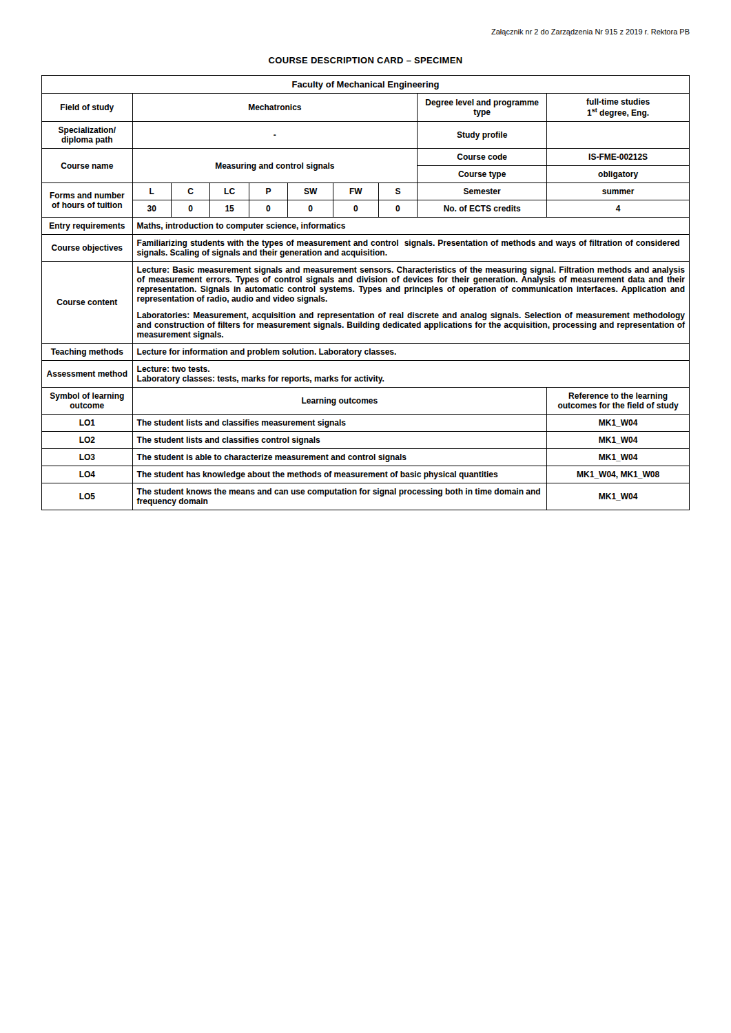Załącznik nr 2 do Zarządzenia Nr 915 z 2019 r. Rektora PB
COURSE DESCRIPTION CARD – SPECIMEN
| Faculty of Mechanical Engineering |
| Field of study | Mechatronics | Degree level and programme type | full-time studies 1 st degree, Eng. |
| Specialization/ diploma path | - | Study profile | |
| Course name | Measuring and control signals | Course code | IS-FME-00212S |
| Course type | obligatory |
| Forms and number of hours of tuition | L | C | LC | P | SW | FW | S | Semester | summer |
| 30 | 0 | 15 | 0 | 0 | 0 | 0 | No. of ECTS credits | 4 |
| Entry requirements | Maths, introduction to computer science, informatics |
| Course objectives | Familiarizing students with the types of measurement and control signals. Presentation of methods and ways of filtration of considered signals. Scaling of signals and their generation and acquisition. |
| Course content | Lecture: Basic measurement signals and measurement sensors. Characteristics of the measuring signal. Filtration methods and analysis of measurement errors. Types of control signals and division of devices for their generation. Analysis of measurement data and their representation. Signals in automatic control systems. Types and principles of operation of communication interfaces. Application and representation of radio, audio and video signals. Laboratories: Measurement, acquisition and representation of real discrete and analog signals. Selection of measurement methodology and construction of filters for measurement signals. Building dedicated applications for the acquisition, processing and representation of measurement signals. |
| Teaching methods | Lecture for information and problem solution. Laboratory classes. |
| Assessment method | Lecture: two tests. Laboratory classes: tests, marks for reports, marks for activity. |
| Symbol of learning outcome | Learning outcomes | Reference to the learning outcomes for the field of study |
| LO1 | The student lists and classifies measurement signals | MK1_W04 |
| LO2 | The student lists and classifies control signals | MK1_W04 |
| LO3 | The student is able to characterize measurement and control signals | MK1_W04 |
| LO4 | The student has knowledge about the methods of measurement of basic physical quantities | MK1_W04, MK1_W08 |
| LO5 | The student knows the means and can use computation for signal processing both in time domain and frequency domain | MK1_W04 |